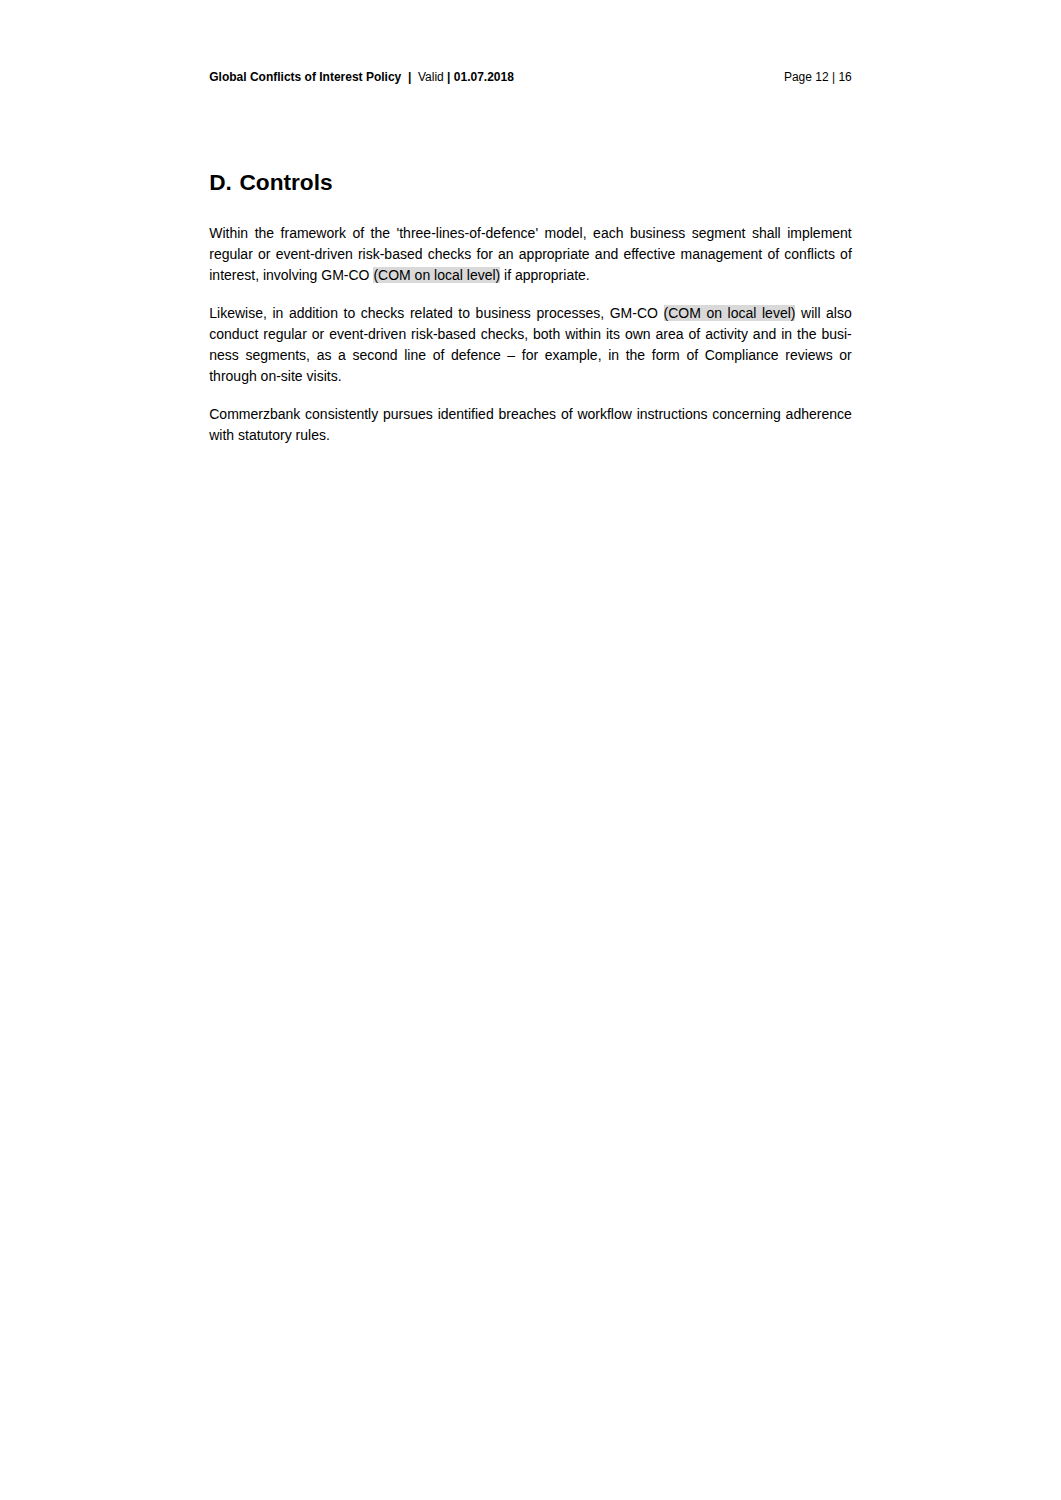Global Conflicts of Interest Policy | Valid | 01.07.2018
Page 12 | 16
D. Controls
Within the framework of the 'three-lines-of-defence' model, each business segment shall implement regular or event-driven risk-based checks for an appropriate and effective management of conflicts of interest, involving GM-CO (COM on local level) if appropriate.
Likewise, in addition to checks related to business processes, GM-CO (COM on local level) will also conduct regular or event-driven risk-based checks, both within its own area of activity and in the business segments, as a second line of defence – for example, in the form of Compliance reviews or through on-site visits.
Commerzbank consistently pursues identified breaches of workflow instructions concerning adherence with statutory rules.